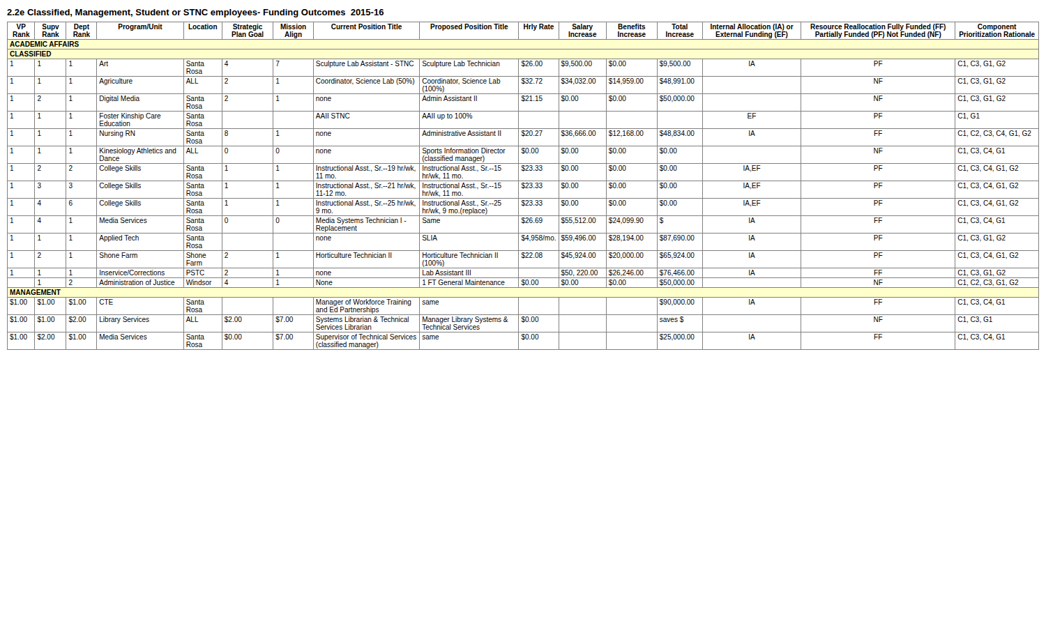2.2e Classified, Management, Student or STNC employees- Funding Outcomes 2015-16
| VP Rank | Supv Rank | Dept Rank | Program/Unit | Location | Strategic Plan Goal | Mission Align | Current Position Title | Proposed Position Title | Hrly Rate | Salary Increase | Benefits Increase | Total Increase | Internal Allocation (IA) or External Funding (EF) | Resource Reallocation Fully Funded (FF) Partially Funded (PF) Not Funded (NF) | Component Prioritization Rationale |
| --- | --- | --- | --- | --- | --- | --- | --- | --- | --- | --- | --- | --- | --- | --- | --- |
| ACADEMIC AFFAIRS |
| CLASSIFIED |
| 1 | 1 | 1 | Art | Santa Rosa | 4 | 7 | Sculpture Lab Assistant - STNC | Sculpture Lab Technician | $26.00 | $9,500.00 | $0.00 | $9,500.00 | IA | PF | C1, C3, G1, G2 |
| 1 | 1 | 1 | Agriculture | ALL | 2 | 1 | Coordinator, Science Lab (50%) | Coordinator, Science Lab (100%) | $32.72 | $34,032.00 | $14,959.00 | $48,991.00 | | NF | C1, C3, G1, G2 |
| 1 | 2 | 1 | Digital Media | Santa Rosa | 2 | 1 | none | Admin Assistant II | $21.15 | $0.00 | $0.00 | $50,000.00 | | NF | C1, C3, G1, G2 |
| 1 | 1 | 1 | Foster Kinship Care Education | Santa Rosa | | | AAII STNC | AAII up to 100% | | | | | EF | PF | C1, G1 |
| 1 | 1 | 1 | Nursing RN | Santa Rosa | 8 | 1 | none | Administrative Assistant II | $20.27 | $36,666.00 | $12,168.00 | $48,834.00 | IA | FF | C1, C2, C3, C4, G1, G2 |
| 1 | 1 | 1 | Kinesiology Athletics and Dance | ALL | 0 | 0 | none | Sports Information Director (classified manager) | $0.00 | $0.00 | $0.00 | $0.00 | | NF | C1, C3, C4, G1 |
| 1 | 2 | 2 | College Skills | Santa Rosa | 1 | 1 | Instructional Asst., Sr.--19 hr/wk, 11 mo. | Instructional Asst., Sr.--15 hr/wk, 11 mo. | $23.33 | $0.00 | $0.00 | $0.00 | IA,EF | PF | C1, C3, C4, G1, G2 |
| 1 | 3 | 3 | College Skills | Santa Rosa | 1 | 1 | Instructional Asst., Sr.--21 hr/wk, 11-12 mo. | Instructional Asst., Sr.--15 hr/wk, 11 mo. | $23.33 | $0.00 | $0.00 | $0.00 | IA,EF | PF | C1, C3, C4, G1, G2 |
| 1 | 4 | 6 | College Skills | Santa Rosa | 1 | 1 | Instructional Asst., Sr.--25 hr/wk, 9 mo. | Instructional Asst., Sr.--25 hr/wk, 9 mo.(replace) | $23.33 | $0.00 | $0.00 | $0.00 | IA,EF | PF | C1, C3, C4, G1, G2 |
| 1 | 4 | 1 | Media Services | Santa Rosa | 0 | 0 | Media Systems Technician I - Replacement | Same | $26.69 | $55,512.00 | $24,099.90 | $ | IA | FF | C1, C3, C4, G1 |
| 1 | 1 | 1 | Applied Tech | Santa Rosa | | | none | SLIA | $4,958/mo. | $59,496.00 | $28,194.00 | $87,690.00 | IA | PF | C1, C3, G1, G2 |
| 1 | 2 | 1 | Shone Farm | Shone Farm | 2 | 1 | Horticulture Technician II | Horticulture Technician II (100%) | $22.08 | $45,924.00 | $20,000.00 | $65,924.00 | IA | PF | C1, C3, C4, G1, G2 |
| 1 | 1 | 1 | Inservice/Corrections | PSTC | 2 | 1 | none | Lab Assistant III | | $50, 220.00 | $26,246.00 | $76,466.00 | IA | FF | C1, C3, G1, G2 |
| | 1 | 2 | Administration of Justice | Windsor | 4 | 1 | None | 1 FT General Maintenance | $0.00 | $0.00 | $0.00 | $50,000.00 | | NF | C1, C2, C3, G1, G2 |
| MANAGEMENT |
| $1.00 | $1.00 | $1.00 | CTE | Santa Rosa | | | Manager of Workforce Training and Ed Partnerships | same | | | | $90,000.00 | IA | FF | C1, C3, C4, G1 |
| $1.00 | $1.00 | $2.00 | Library Services | ALL | $2.00 | $7.00 | Systems Librarian & Technical Services Librarian | Manager Library Systems & Technical Services | $0.00 | | | saves $ | | NF | C1, C3, G1 |
| $1.00 | $2.00 | $1.00 | Media Services | Santa Rosa | $0.00 | $7.00 | Supervisor of Technical Services (classified manager) | same | $0.00 | | | $25,000.00 | IA | FF | C1, C3, C4, G1 |